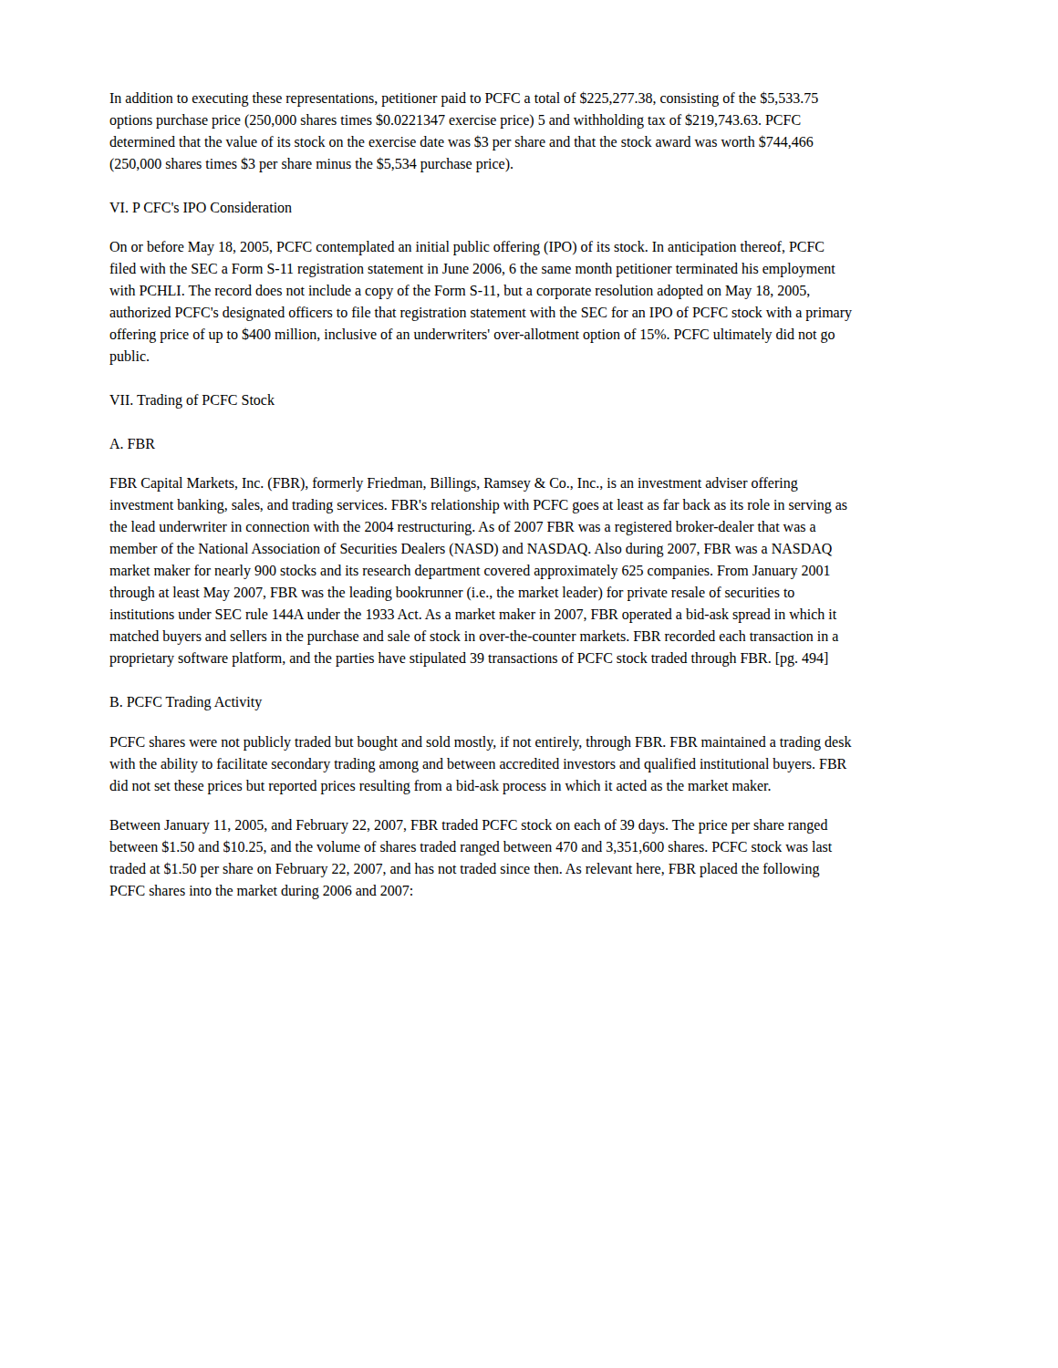In addition to executing these representations, petitioner paid to PCFC a total of $225,277.38, consisting of the $5,533.75 options purchase price (250,000 shares times $0.0221347 exercise price) 5 and withholding tax of $219,743.63. PCFC determined that the value of its stock on the exercise date was $3 per share and that the stock award was worth $744,466 (250,000 shares times $3 per share minus the $5,534 purchase price).
VI. P CFC's IPO Consideration
On or before May 18, 2005, PCFC contemplated an initial public offering (IPO) of its stock. In anticipation thereof, PCFC filed with the SEC a Form S-11 registration statement in June 2006, 6 the same month petitioner terminated his employment with PCHLI. The record does not include a copy of the Form S-11, but a corporate resolution adopted on May 18, 2005, authorized PCFC's designated officers to file that registration statement with the SEC for an IPO of PCFC stock with a primary offering price of up to $400 million, inclusive of an underwriters' over-allotment option of 15%. PCFC ultimately did not go public.
VII. Trading of PCFC Stock
A. FBR
FBR Capital Markets, Inc. (FBR), formerly Friedman, Billings, Ramsey & Co., Inc., is an investment adviser offering investment banking, sales, and trading services. FBR's relationship with PCFC goes at least as far back as its role in serving as the lead underwriter in connection with the 2004 restructuring. As of 2007 FBR was a registered broker-dealer that was a member of the National Association of Securities Dealers (NASD) and NASDAQ. Also during 2007, FBR was a NASDAQ market maker for nearly 900 stocks and its research department covered approximately 625 companies. From January 2001 through at least May 2007, FBR was the leading bookrunner (i.e., the market leader) for private resale of securities to institutions under SEC rule 144A under the 1933 Act. As a market maker in 2007, FBR operated a bid-ask spread in which it matched buyers and sellers in the purchase and sale of stock in over-the-counter markets. FBR recorded each transaction in a proprietary software platform, and the parties have stipulated 39 transactions of PCFC stock traded through FBR. [pg. 494]
B. PCFC Trading Activity
PCFC shares were not publicly traded but bought and sold mostly, if not entirely, through FBR. FBR maintained a trading desk with the ability to facilitate secondary trading among and between accredited investors and qualified institutional buyers. FBR did not set these prices but reported prices resulting from a bid-ask process in which it acted as the market maker.
Between January 11, 2005, and February 22, 2007, FBR traded PCFC stock on each of 39 days. The price per share ranged between $1.50 and $10.25, and the volume of shares traded ranged between 470 and 3,351,600 shares. PCFC stock was last traded at $1.50 per share on February 22, 2007, and has not traded since then. As relevant here, FBR placed the following PCFC shares into the market during 2006 and 2007: